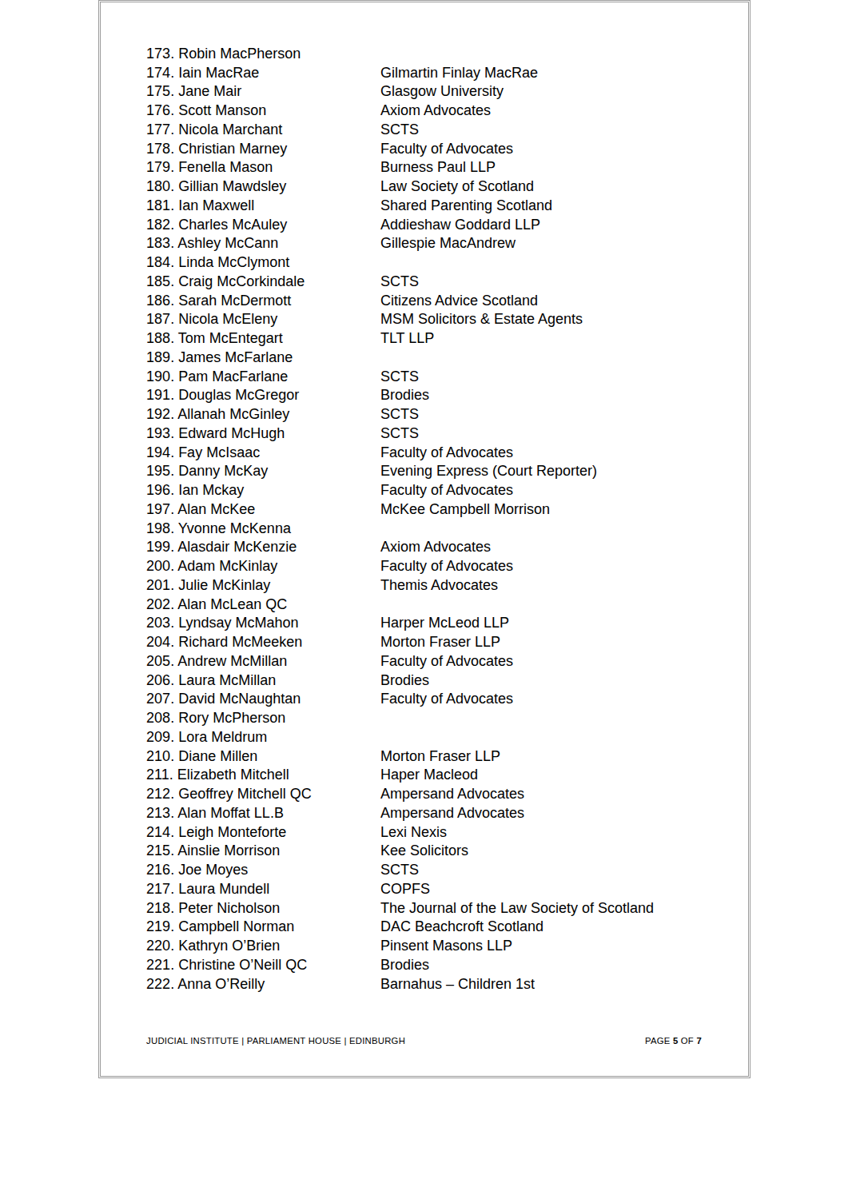173. Robin MacPherson
174. Iain MacRae Gilmartin Finlay MacRae
175. Jane Mair Glasgow University
176. Scott Manson Axiom Advocates
177. Nicola Marchant SCTS
178. Christian Marney Faculty of Advocates
179. Fenella Mason Burness Paul LLP
180. Gillian Mawdsley Law Society of Scotland
181. Ian Maxwell Shared Parenting Scotland
182. Charles McAuley Addieshaw Goddard LLP
183. Ashley McCann Gillespie MacAndrew
184. Linda McClymont
185. Craig McCorkindale SCTS
186. Sarah McDermott Citizens Advice Scotland
187. Nicola McEleny MSM Solicitors & Estate Agents
188. Tom McEntegart TLT LLP
189. James McFarlane
190. Pam MacFarlane SCTS
191. Douglas McGregor Brodies
192. Allanah McGinley SCTS
193. Edward McHugh SCTS
194. Fay McIsaac Faculty of Advocates
195. Danny McKay Evening Express (Court Reporter)
196. Ian Mckay Faculty of Advocates
197. Alan McKee McKee Campbell Morrison
198. Yvonne McKenna
199. Alasdair McKenzie Axiom Advocates
200. Adam McKinlay Faculty of Advocates
201. Julie McKinlay Themis Advocates
202. Alan McLean QC
203. Lyndsay McMahon Harper McLeod LLP
204. Richard McMeeken Morton Fraser LLP
205. Andrew McMillan Faculty of Advocates
206. Laura McMillan Brodies
207. David McNaughtan Faculty of Advocates
208. Rory McPherson
209. Lora Meldrum
210. Diane Millen Morton Fraser LLP
211. Elizabeth Mitchell Haper Macleod
212. Geoffrey Mitchell QC Ampersand Advocates
213. Alan Moffat LL.B Ampersand Advocates
214. Leigh Monteforte Lexi Nexis
215. Ainslie Morrison Kee Solicitors
216. Joe Moyes SCTS
217. Laura Mundell COPFS
218. Peter Nicholson The Journal of the Law Society of Scotland
219. Campbell Norman DAC Beachcroft Scotland
220. Kathryn O’Brien Pinsent Masons LLP
221. Christine O’Neill QC Brodies
222. Anna O’Reilly Barnahus – Children 1st
Judicial Institute | Parliament House | Edinburgh
Page 5 of 7